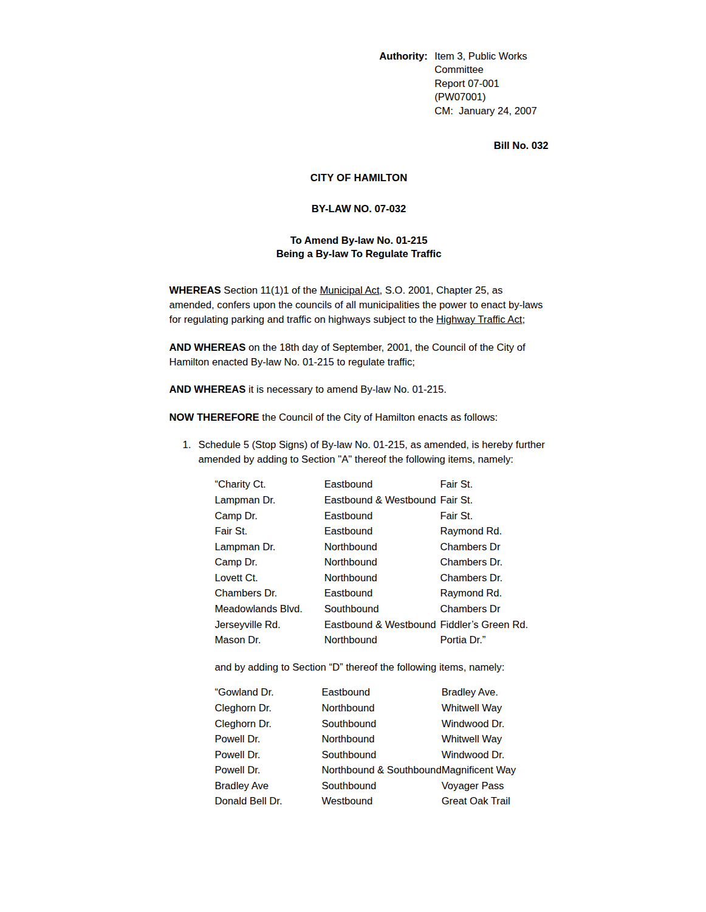| Authority: | Item 3, Public Works Committee |
| | Report 07-001 (PW07001) |
| | CM: January 24, 2007 |
Bill No. 032
CITY OF HAMILTON
BY-LAW NO. 07-032
To Amend By-law No. 01-215
Being a By-law To Regulate Traffic
WHEREAS Section 11(1)1 of the Municipal Act, S.O. 2001, Chapter 25, as amended, confers upon the councils of all municipalities the power to enact by-laws for regulating parking and traffic on highways subject to the Highway Traffic Act;
AND WHEREAS on the 18th day of September, 2001, the Council of the City of Hamilton enacted By-law No. 01-215 to regulate traffic;
AND WHEREAS it is necessary to amend By-law No. 01-215.
NOW THEREFORE the Council of the City of Hamilton enacts as follows:
Schedule 5 (Stop Signs) of By-law No. 01-215, as amended, is hereby further amended by adding to Section "A" thereof the following items, namely:
| “Charity Ct. | Eastbound | Fair St. |
| Lampman Dr. | Eastbound & Westbound | Fair St. |
| Camp Dr. | Eastbound | Fair St. |
| Fair St. | Eastbound | Raymond Rd. |
| Lampman Dr. | Northbound | Chambers Dr |
| Camp Dr. | Northbound | Chambers Dr. |
| Lovett Ct. | Northbound | Chambers Dr. |
| Chambers Dr. | Eastbound | Raymond Rd. |
| Meadowlands Blvd. | Southbound | Chambers Dr |
| Jerseyville Rd. | Eastbound & Westbound | Fiddler’s Green Rd. |
| Mason Dr. | Northbound | Portia Dr.” |
and by adding to Section “D” thereof the following items, namely:
| “Gowland Dr. | Eastbound | Bradley Ave. |
| Cleghorn Dr. | Northbound | Whitwell Way |
| Cleghorn Dr. | Southbound | Windwood Dr. |
| Powell Dr. | Northbound | Whitwell Way |
| Powell Dr. | Southbound | Windwood Dr. |
| Powell Dr. | Northbound & Southbound | Magnificent Way |
| Bradley Ave | Southbound | Voyager Pass |
| Donald Bell Dr. | Westbound | Great Oak Trail |